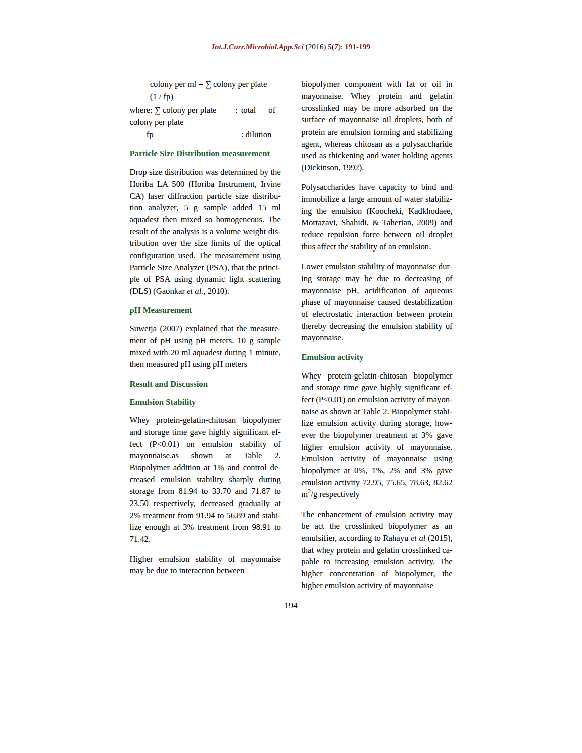Int.J.Curr.Microbiol.App.Sci (2016) 5(7): 191-199
colony per ml = ∑ colony per plate
(1 / fp)
| where: ∑ colony per plate | : | total of |
| colony per plate |
| fp | | : dilution |
Particle Size Distribution measurement
Drop size distribution was determined by the Horiba LA 500 (Horiba Instrument, Irvine CA) laser diffraction particle size distribution analyzer, 5 g sample added 15 ml aquadest then mixed so homogeneous. The result of the analysis is a volume weight distribution over the size limits of the optical configuration used. The measurement using Particle Size Analyzer (PSA), that the principle of PSA using dynamic light scattering (DLS) (Gaonkar et al., 2010).
pH Measurement
Suwetja (2007) explained that the measurement of pH using pH meters. 10 g sample mixed with 20 ml aquadest during 1 minute, then measured pH using pH meters
Result and Discussion
Emulsion Stability
Whey protein-gelatin-chitosan biopolymer and storage time gave highly significant effect (P<0.01) on emulsion stability of mayonnaise.as shown at Table 2. Biopolymer addition at 1% and control decreased emulsion stability sharply during storage from 81.94 to 33.70 and 71.87 to 23.50 respectively, decreased gradually at 2% treatment from 91.94 to 56.89 and stabilize enough at 3% treatment from 98.91 to 71.42.
Higher emulsion stability of mayonnaise may be due to interaction between
biopolymer component with fat or oil in mayonnaise. Whey protein and gelatin crosslinked may be more adsorbed on the surface of mayonnaise oil droplets, both of protein are emulsion forming and stabilizing agent, whereas chitosan as a polysaccharide used as thickening and water holding agents (Dickinson, 1992).
Polysaccharides have capacity to bind and immobilize a large amount of water stabilizing the emulsion (Koocheki, Kadkhodaee, Mortazavi, Shahidi, & Taherian, 2009) and reduce repulsion force between oil droplet thus affect the stability of an emulsion.
Lower emulsion stability of mayonnaise during storage may be due to decreasing of mayonnaise pH, acidification of aqueous phase of mayonnaise caused destabilization of electrostatic interaction between protein thereby decreasing the emulsion stability of mayonnaise.
Emulsion activity
Whey protein-gelatin-chitosan biopolymer and storage time gave highly significant effect (P<0.01) on emulsion activity of mayonnaise as shown at Table 2. Biopolymer stabilize emulsion activity during storage, however the biopolymer treatment at 3% gave higher emulsion activity of mayonnaise. Emulsion activity of mayonnaise using biopolymer at 0%, 1%, 2% and 3% gave emulsion activity 72.95, 75.65, 78.63, 82.62 m2/g respectively
The enhancement of emulsion activity may be act the crosslinked biopolymer as an emulsifier, according to Rahayu et al (2015), that whey protein and gelatin crosslinked capable to increasing emulsion activity. The higher concentration of biopolymer, the higher emulsion activity of mayonnaise
194